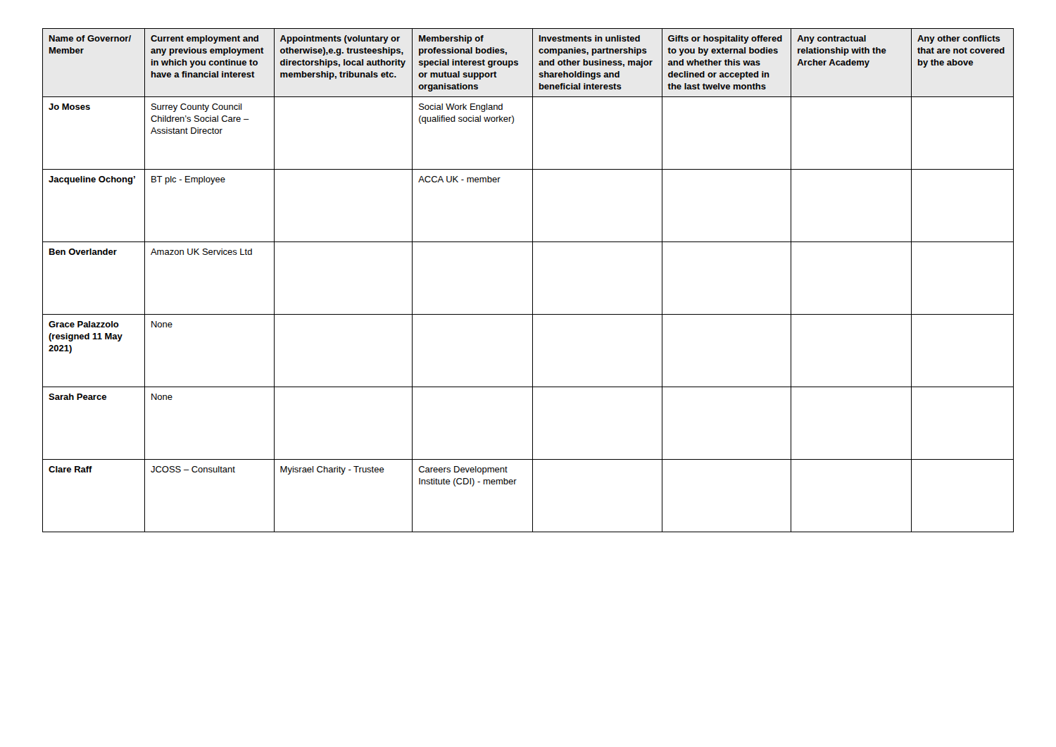| Name of Governor/ Member | Current employment and any previous employment in which you continue to have a financial interest | Appointments (voluntary or otherwise),e.g. trusteeships, directorships, local authority membership, tribunals etc. | Membership of professional bodies, special interest groups or mutual support organisations | Investments in unlisted companies, partnerships and other business, major shareholdings and beneficial interests | Gifts or hospitality offered to you by external bodies and whether this was declined or accepted in the last twelve months | Any contractual relationship with the Archer Academy | Any other conflicts that are not covered by the above |
| --- | --- | --- | --- | --- | --- | --- | --- |
| Jo Moses | Surrey County Council Children’s Social Care – Assistant Director | | Social Work England (qualified social worker) | | | | |
| Jacqueline Ochong’ | BT plc - Employee | | ACCA UK - member | | | | |
| Ben Overlander | Amazon UK Services Ltd | | | | | | |
| Grace Palazzolo (resigned 11 May 2021) | None | | | | | | |
| Sarah Pearce | None | | | | | | |
| Clare Raff | JCOSS – Consultant | Myisrael Charity - Trustee | Careers Development Institute (CDI) - member | | | | |